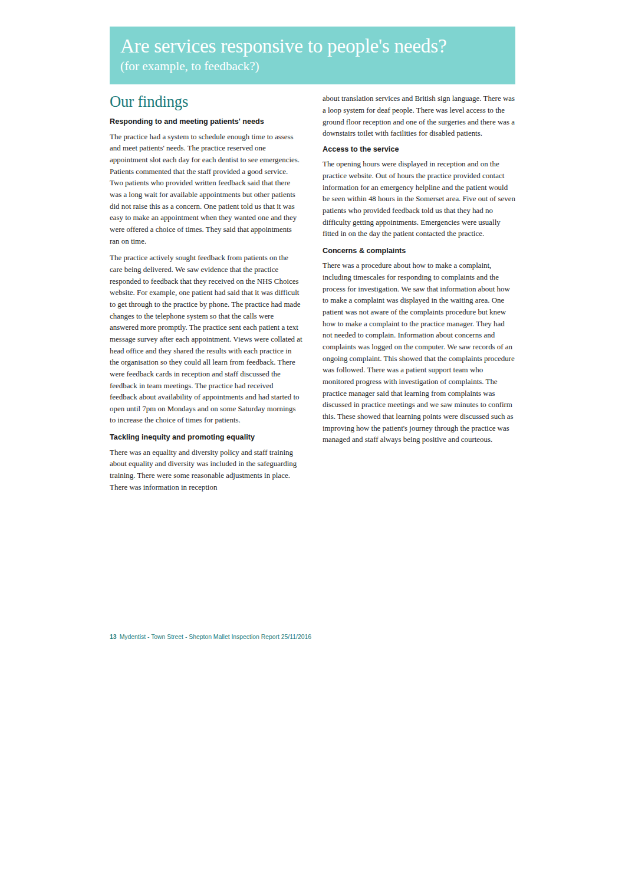Are services responsive to people's needs?
(for example, to feedback?)
Our findings
Responding to and meeting patients' needs
The practice had a system to schedule enough time to assess and meet patients' needs. The practice reserved one appointment slot each day for each dentist to see emergencies. Patients commented that the staff provided a good service. Two patients who provided written feedback said that there was a long wait for available appointments but other patients did not raise this as a concern. One patient told us that it was easy to make an appointment when they wanted one and they were offered a choice of times. They said that appointments ran on time.
The practice actively sought feedback from patients on the care being delivered. We saw evidence that the practice responded to feedback that they received on the NHS Choices website. For example, one patient had said that it was difficult to get through to the practice by phone. The practice had made changes to the telephone system so that the calls were answered more promptly. The practice sent each patient a text message survey after each appointment. Views were collated at head office and they shared the results with each practice in the organisation so they could all learn from feedback. There were feedback cards in reception and staff discussed the feedback in team meetings. The practice had received feedback about availability of appointments and had started to open until 7pm on Mondays and on some Saturday mornings to increase the choice of times for patients.
Tackling inequity and promoting equality
There was an equality and diversity policy and staff training about equality and diversity was included in the safeguarding training. There were some reasonable adjustments in place. There was information in reception
about translation services and British sign language. There was a loop system for deaf people. There was level access to the ground floor reception and one of the surgeries and there was a downstairs toilet with facilities for disabled patients.
Access to the service
The opening hours were displayed in reception and on the practice website. Out of hours the practice provided contact information for an emergency helpline and the patient would be seen within 48 hours in the Somerset area. Five out of seven patients who provided feedback told us that they had no difficulty getting appointments. Emergencies were usually fitted in on the day the patient contacted the practice.
Concerns & complaints
There was a procedure about how to make a complaint, including timescales for responding to complaints and the process for investigation. We saw that information about how to make a complaint was displayed in the waiting area. One patient was not aware of the complaints procedure but knew how to make a complaint to the practice manager. They had not needed to complain. Information about concerns and complaints was logged on the computer. We saw records of an ongoing complaint. This showed that the complaints procedure was followed. There was a patient support team who monitored progress with investigation of complaints. The practice manager said that learning from complaints was discussed in practice meetings and we saw minutes to confirm this. These showed that learning points were discussed such as improving how the patient's journey through the practice was managed and staff always being positive and courteous.
13 Mydentist - Town Street - Shepton Mallet Inspection Report 25/11/2016